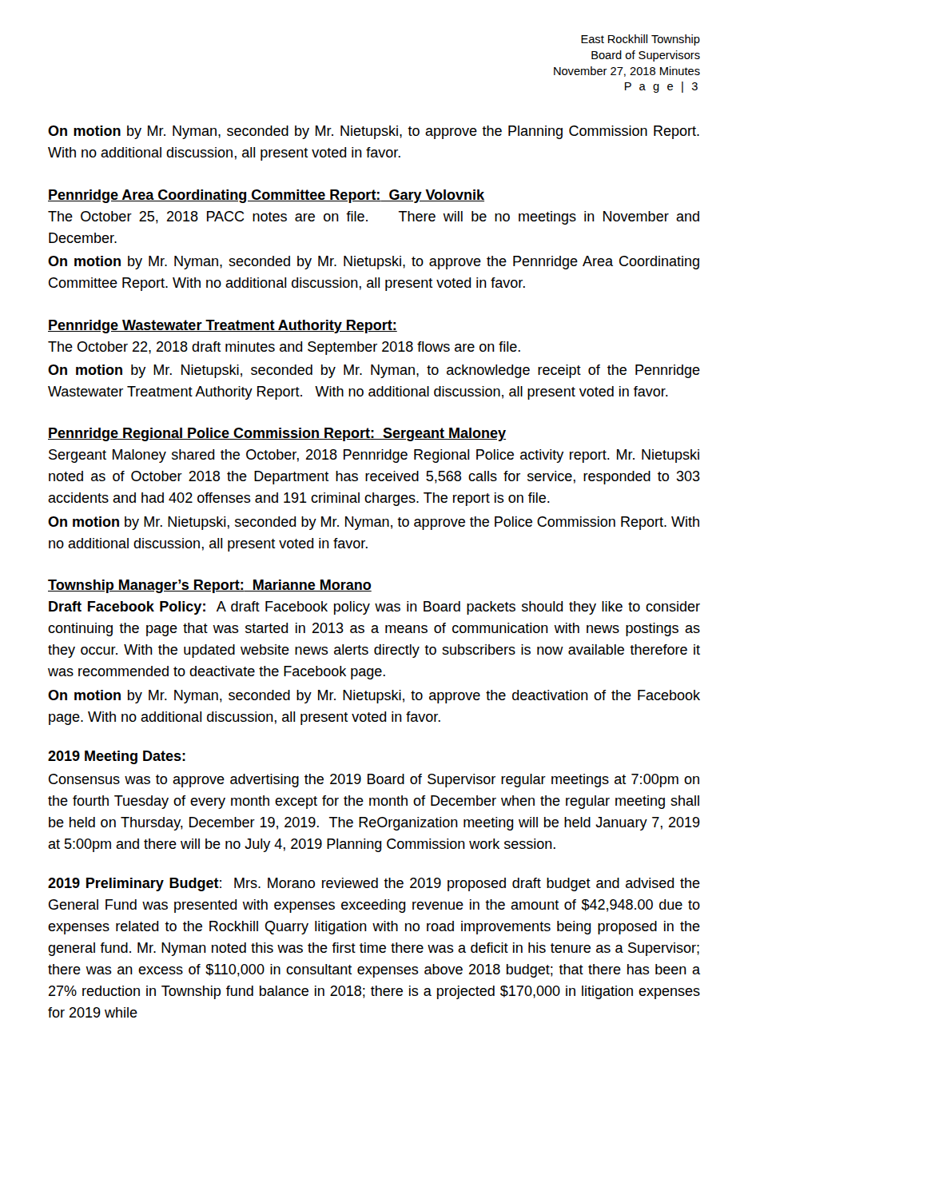East Rockhill Township Board of Supervisors November 27, 2018 Minutes P a g e | 3
On motion by Mr. Nyman, seconded by Mr. Nietupski, to approve the Planning Commission Report. With no additional discussion, all present voted in favor.
Pennridge Area Coordinating Committee Report: Gary Volovnik
The October 25, 2018 PACC notes are on file. There will be no meetings in November and December.
On motion by Mr. Nyman, seconded by Mr. Nietupski, to approve the Pennridge Area Coordinating Committee Report. With no additional discussion, all present voted in favor.
Pennridge Wastewater Treatment Authority Report:
The October 22, 2018 draft minutes and September 2018 flows are on file.
On motion by Mr. Nietupski, seconded by Mr. Nyman, to acknowledge receipt of the Pennridge Wastewater Treatment Authority Report. With no additional discussion, all present voted in favor.
Pennridge Regional Police Commission Report: Sergeant Maloney
Sergeant Maloney shared the October, 2018 Pennridge Regional Police activity report. Mr. Nietupski noted as of October 2018 the Department has received 5,568 calls for service, responded to 303 accidents and had 402 offenses and 191 criminal charges. The report is on file.
On motion by Mr. Nietupski, seconded by Mr. Nyman, to approve the Police Commission Report. With no additional discussion, all present voted in favor.
Township Manager’s Report: Marianne Morano
Draft Facebook Policy: A draft Facebook policy was in Board packets should they like to consider continuing the page that was started in 2013 as a means of communication with news postings as they occur. With the updated website news alerts directly to subscribers is now available therefore it was recommended to deactivate the Facebook page.
On motion by Mr. Nyman, seconded by Mr. Nietupski, to approve the deactivation of the Facebook page. With no additional discussion, all present voted in favor.
2019 Meeting Dates:
Consensus was to approve advertising the 2019 Board of Supervisor regular meetings at 7:00pm on the fourth Tuesday of every month except for the month of December when the regular meeting shall be held on Thursday, December 19, 2019. The ReOrganization meeting will be held January 7, 2019 at 5:00pm and there will be no July 4, 2019 Planning Commission work session.
2019 Preliminary Budget: Mrs. Morano reviewed the 2019 proposed draft budget and advised the General Fund was presented with expenses exceeding revenue in the amount of $42,948.00 due to expenses related to the Rockhill Quarry litigation with no road improvements being proposed in the general fund. Mr. Nyman noted this was the first time there was a deficit in his tenure as a Supervisor; there was an excess of $110,000 in consultant expenses above 2018 budget; that there has been a 27% reduction in Township fund balance in 2018; there is a projected $170,000 in litigation expenses for 2019 while